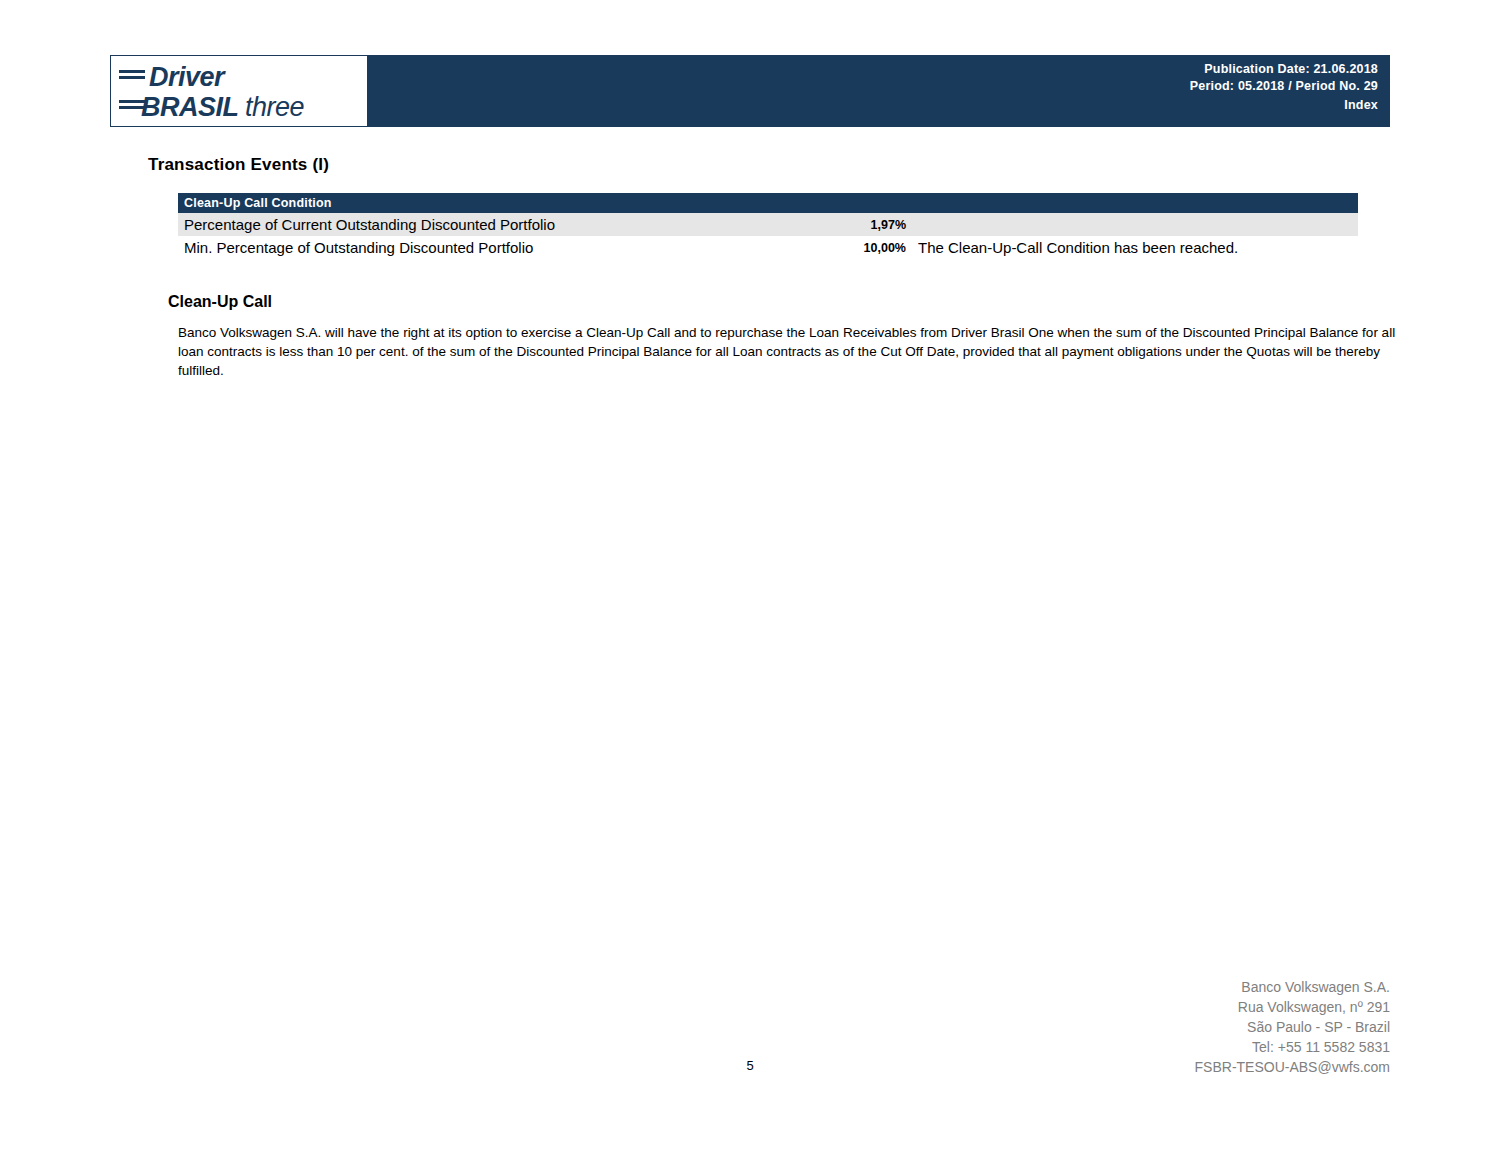Driver
BRASIL three
Publication Date: 21.06.2018
Period: 05.2018 / Period No. 29
Index
Transaction Events (I)
| Clean-Up Call Condition |
| --- |
| Percentage of Current Outstanding Discounted Portfolio | 1,97% | |
| Min. Percentage of Outstanding Discounted Portfolio | 10,00% | The Clean-Up-Call Condition has been reached. |
Clean-Up Call
Banco Volkswagen S.A. will have the right at its option to exercise a Clean-Up Call and to repurchase the Loan Receivables from Driver Brasil One when the sum of the Discounted Principal Balance for all loan contracts is less than 10 per cent. of the sum of the Discounted Principal Balance for all Loan contracts as of the Cut Off Date, provided that all payment obligations under the Quotas will be thereby fulfilled.
Banco Volkswagen S.A.
Rua Volkswagen, nº 291
São Paulo - SP - Brazil
Tel: +55 11 5582 5831
FSBR-TESOU-ABS@vwfs.com
5